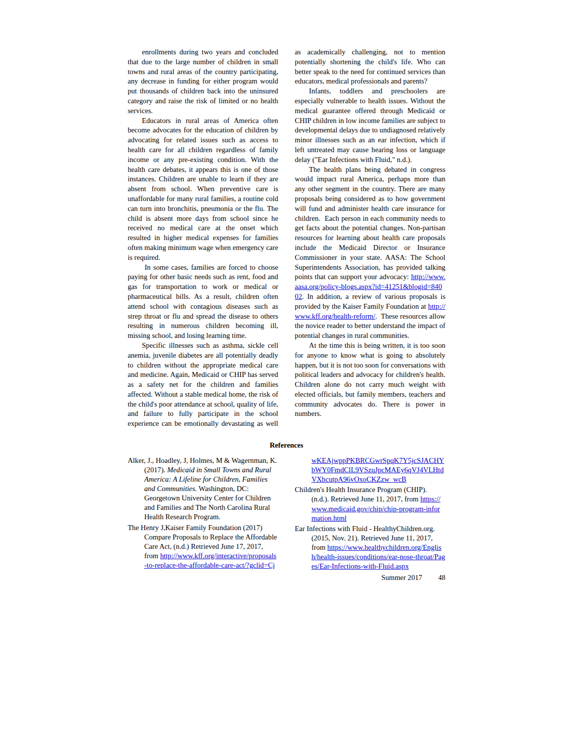enrollments during two years and concluded that due to the large number of children in small towns and rural areas of the country participating, any decrease in funding for either program would put thousands of children back into the uninsured category and raise the risk of limited or no health services.
Educators in rural areas of America often become advocates for the education of children by advocating for related issues such as access to health care for all children regardless of family income or any pre-existing condition. With the health care debates, it appears this is one of those instances. Children are unable to learn if they are absent from school. When preventive care is unaffordable for many rural families, a routine cold can turn into bronchitis, pneumonia or the flu. The child is absent more days from school since he received no medical care at the onset which resulted in higher medical expenses for families often making minimum wage when emergency care is required.
In some cases, families are forced to choose paying for other basic needs such as rent, food and gas for transportation to work or medical or pharmaceutical bills. As a result, children often attend school with contagious diseases such as strep throat or flu and spread the disease to others resulting in numerous children becoming ill, missing school, and losing learning time.
Specific illnesses such as asthma, sickle cell anemia, juvenile diabetes are all potentially deadly to children without the appropriate medical care and medicine. Again, Medicaid or CHIP has served as a safety net for the children and families affected. Without a stable medical home, the risk of the child's poor attendance at school, quality of life, and failure to fully participate in the school experience can be emotionally devastating as well as academically challenging, not to mention potentially shortening the child's life. Who can better speak to the need for continued services than educators, medical professionals and parents?
Infants, toddlers and preschoolers are especially vulnerable to health issues. Without the medical guarantee offered through Medicaid or CHIP children in low income families are subject to developmental delays due to undiagnosed relatively minor illnesses such as an ear infection, which if left untreated may cause hearing loss or language delay ("Ear Infections with Fluid," n.d.).
The health plans being debated in congress would impact rural America, perhaps more than any other segment in the country. There are many proposals being considered as to how government will fund and administer health care insurance for children. Each person in each community needs to get facts about the potential changes. Non-partisan resources for learning about health care proposals include the Medicaid Director or Insurance Commissioner in your state. AASA: The School Superintendents Association, has provided talking points that can support your advocacy: http://www.aasa.org/policy-blogs.aspx?id=41251&blogid=84002. In addition, a review of various proposals is provided by the Kaiser Family Foundation at http://www.kff.org/health-reform/. These resources allow the novice reader to better understand the impact of potential changes in rural communities.
At the time this is being written, it is too soon for anyone to know what is going to absolutely happen, but it is not too soon for conversations with political leaders and advocacy for children's health. Children alone do not carry much weight with elected officials, but family members, teachers and community advocates do. There is power in numbers.
References
Alker, J., Hoadley, J, Holmes, M & Wagernman, K. (2017). Medicaid in Small Towns and Rural America: A Lifeline for Children, Families and Communities. Washington, DC: Georgetown University Center for Children and Families and The North Carolina Rural Health Research Program.
The Henry J,Kaiser Family Foundation (2017) Compare Proposals to Replace the Affordable Care Act, (n.d.) Retrieved June 17, 2017, from http://www.kff.org/interactive/proposals-to-replace-the-affordable-care-act/?gclid=CjwKEAjwppPKBRCGwrSpqK7Y5jcSJACHYbWY0FmdClL9VSzuJpcMAEy6qVJ4VLHtdVXhcutpA96vOxoCKZzw_wcB
Children's Health Insurance Program (CHIP). (n.d.). Retrieved June 11, 2017, from https://www.medicaid.gov/chip/chip-program-information.html
Ear Infections with Fluid - HealthyChildren.org. (2015, Nov. 21). Retrieved June 11, 2017, from https://www.healthychildren.org/English/health-issues/conditions/ear-nose-throat/Pages/Ear-Infections-with-Fluid.aspx
Summer 201748